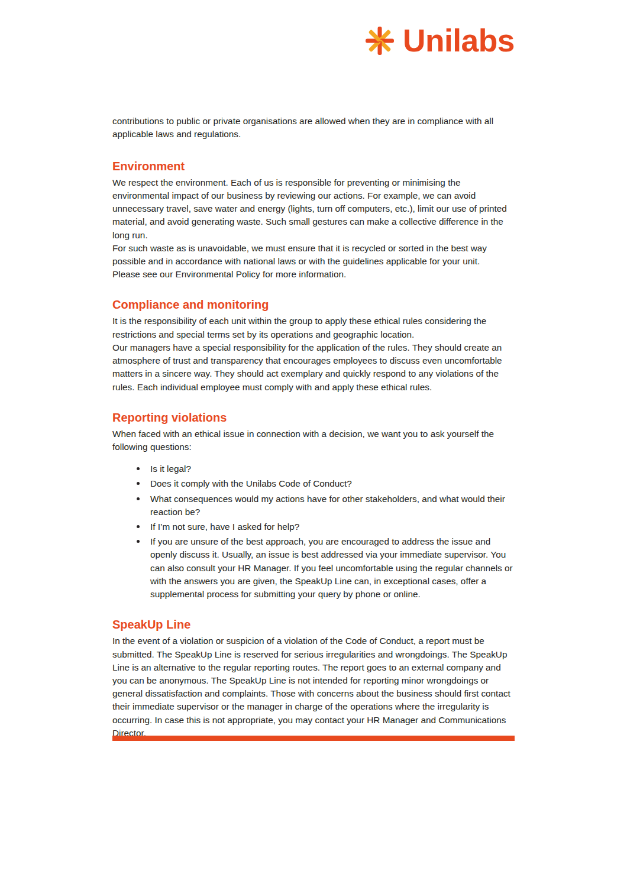Unilabs
contributions to public or private organisations are allowed when they are in compliance with all applicable laws and regulations.
Environment
We respect the environment. Each of us is responsible for preventing or minimising the environmental impact of our business by reviewing our actions. For example, we can avoid unnecessary travel, save water and energy (lights, turn off computers, etc.), limit our use of printed material, and avoid generating waste. Such small gestures can make a collective difference in the long run.
For such waste as is unavoidable, we must ensure that it is recycled or sorted in the best way possible and in accordance with national laws or with the guidelines applicable for your unit.
Please see our Environmental Policy for more information.
Compliance and monitoring
It is the responsibility of each unit within the group to apply these ethical rules considering the restrictions and special terms set by its operations and geographic location.
Our managers have a special responsibility for the application of the rules. They should create an atmosphere of trust and transparency that encourages employees to discuss even uncomfortable matters in a sincere way. They should act exemplary and quickly respond to any violations of the rules. Each individual employee must comply with and apply these ethical rules.
Reporting violations
When faced with an ethical issue in connection with a decision, we want you to ask yourself the following questions:
Is it legal?
Does it comply with the Unilabs Code of Conduct?
What consequences would my actions have for other stakeholders, and what would their reaction be?
If I’m not sure, have I asked for help?
If you are unsure of the best approach, you are encouraged to address the issue and openly discuss it. Usually, an issue is best addressed via your immediate supervisor. You can also consult your HR Manager. If you feel uncomfortable using the regular channels or with the answers you are given, the SpeakUp Line can, in exceptional cases, offer a supplemental process for submitting your query by phone or online.
SpeakUp Line
In the event of a violation or suspicion of a violation of the Code of Conduct, a report must be submitted. The SpeakUp Line is reserved for serious irregularities and wrongdoings. The SpeakUp Line is an alternative to the regular reporting routes. The report goes to an external company and you can be anonymous. The SpeakUp Line is not intended for reporting minor wrongdoings or general dissatisfaction and complaints. Those with concerns about the business should first contact their immediate supervisor or the manager in charge of the operations where the irregularity is occurring. In case this is not appropriate, you may contact your HR Manager and Communications Director.